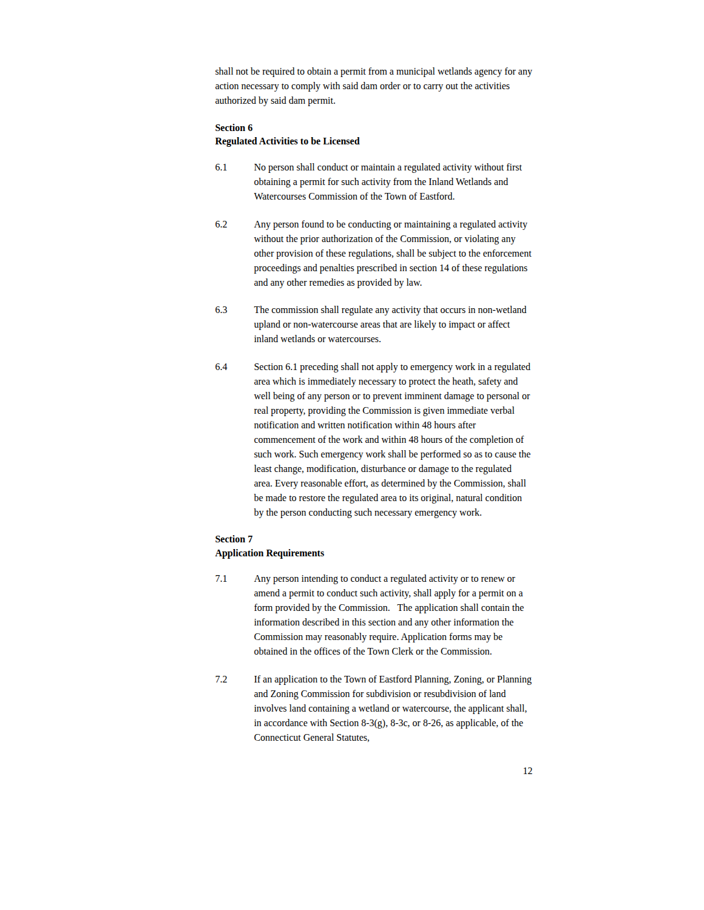shall not be required to obtain a permit from a municipal wetlands agency for any action necessary to comply with said dam order or to carry out the activities authorized by said dam permit.
Section 6
Regulated Activities to be Licensed
6.1
No person shall conduct or maintain a regulated activity without first obtaining a permit for such activity from the Inland Wetlands and Watercourses Commission of the Town of Eastford.
6.2
Any person found to be conducting or maintaining a regulated activity without the prior authorization of the Commission, or violating any other provision of these regulations, shall be subject to the enforcement proceedings and penalties prescribed in section 14 of these regulations and any other remedies as provided by law.
6.3
The commission shall regulate any activity that occurs in non-wetland upland or non-watercourse areas that are likely to impact or affect inland wetlands or watercourses.
6.4
Section 6.1 preceding shall not apply to emergency work in a regulated area which is immediately necessary to protect the heath, safety and well being of any person or to prevent imminent damage to personal or real property, providing the Commission is given immediate verbal notification and written notification within 48 hours after commencement of the work and within 48 hours of the completion of such work. Such emergency work shall be performed so as to cause the least change, modification, disturbance or damage to the regulated area. Every reasonable effort, as determined by the Commission, shall be made to restore the regulated area to its original, natural condition by the person conducting such necessary emergency work.
Section 7
Application Requirements
7.1
Any person intending to conduct a regulated activity or to renew or amend a permit to conduct such activity, shall apply for a permit on a form provided by the Commission. The application shall contain the information described in this section and any other information the Commission may reasonably require. Application forms may be obtained in the offices of the Town Clerk or the Commission.
7.2
If an application to the Town of Eastford Planning, Zoning, or Planning and Zoning Commission for subdivision or resubdivision of land involves land containing a wetland or watercourse, the applicant shall, in accordance with Section 8-3(g), 8-3c, or 8-26, as applicable, of the Connecticut General Statutes,
12